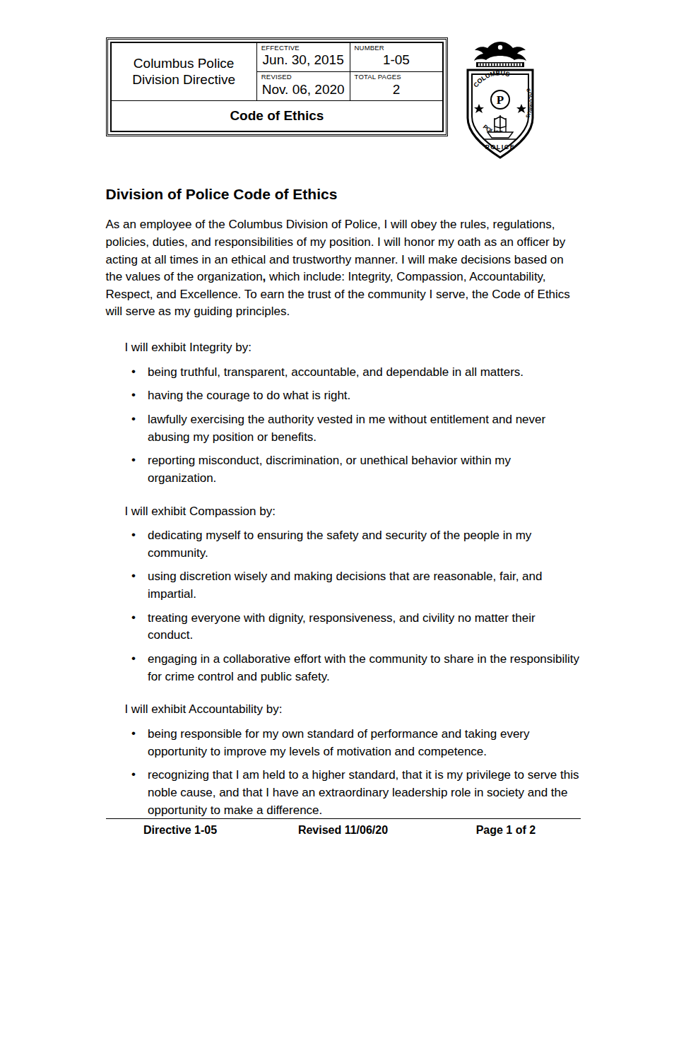| Columbus Police Division Directive | Effective Jun. 30, 2015 | Number 1-05 |
| Revised Nov. 06, 2020 | Total Pages 2 |
| Code of Ethics |
COLUMBUS POLICE COLUMBUS OHIO P POLICE
Division of Police Code of Ethics
As an employee of the Columbus Division of Police, I will obey the rules, regulations, policies, duties, and responsibilities of my position. I will honor my oath as an officer by acting at all times in an ethical and trustworthy manner. I will make decisions based on the values of the organization, which include: Integrity, Compassion, Accountability, Respect, and Excellence. To earn the trust of the community I serve, the Code of Ethics will serve as my guiding principles.
I will exhibit Integrity by:
being truthful, transparent, accountable, and dependable in all matters.
having the courage to do what is right.
lawfully exercising the authority vested in me without entitlement and never abusing my position or benefits.
reporting misconduct, discrimination, or unethical behavior within my organization.
I will exhibit Compassion by:
dedicating myself to ensuring the safety and security of the people in my community.
using discretion wisely and making decisions that are reasonable, fair, and impartial.
treating everyone with dignity, responsiveness, and civility no matter their conduct.
engaging in a collaborative effort with the community to share in the responsibility for crime control and public safety.
I will exhibit Accountability by:
being responsible for my own standard of performance and taking every opportunity to improve my levels of motivation and competence.
recognizing that I am held to a higher standard, that it is my privilege to serve this noble cause, and that I have an extraordinary leadership role in society and the opportunity to make a difference.
Directive 1-05
Revised 11/06/20
Page 1 of 2